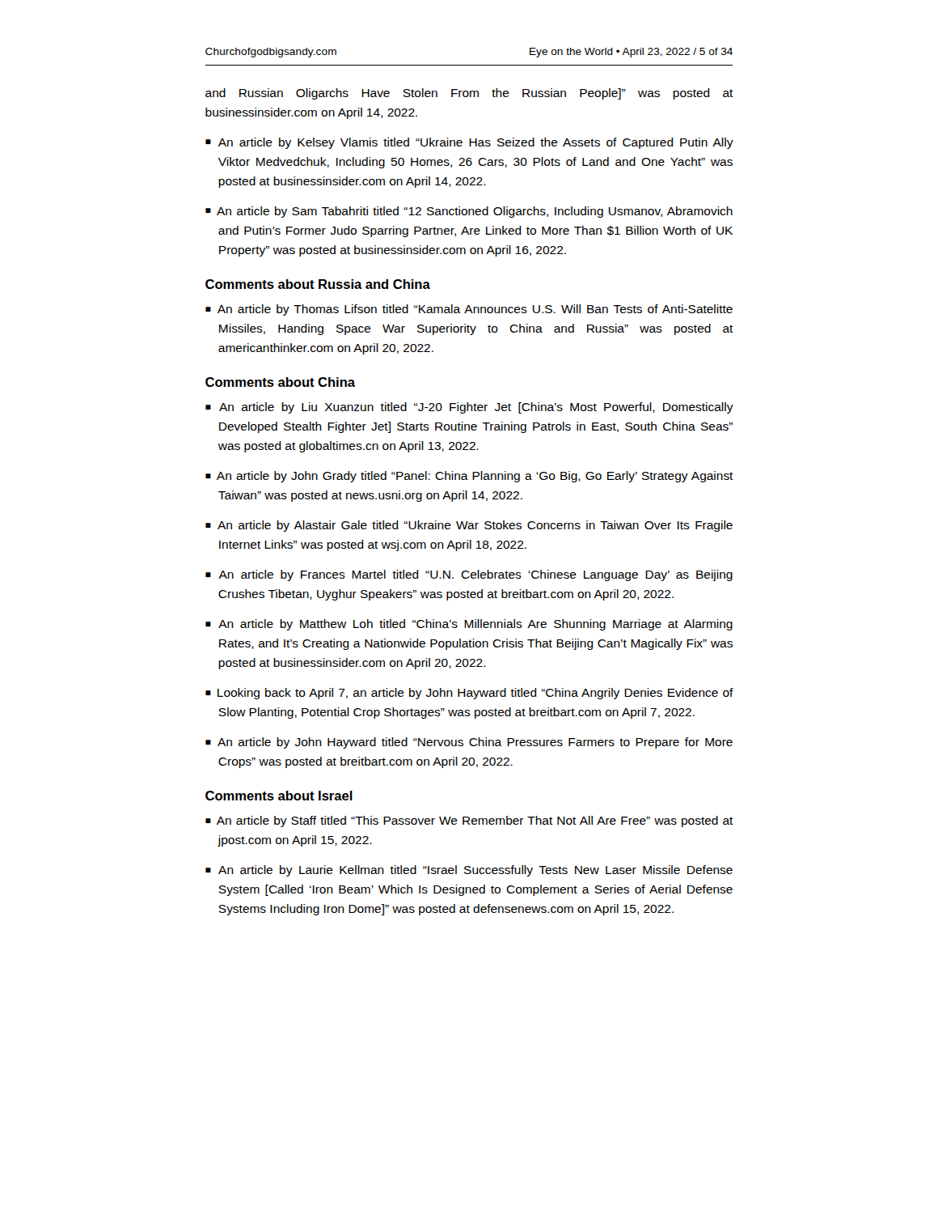Churchofgodbigsandy.com
Eye on the World • April 23, 2022 / 5 of 34
and Russian Oligarchs Have Stolen From the Russian People]” was posted at businessinsider.com on April 14, 2022.
■An article by Kelsey Vlamis titled “Ukraine Has Seized the Assets of Captured Putin Ally Viktor Medvedchuk, Including 50 Homes, 26 Cars, 30 Plots of Land and One Yacht” was posted at businessinsider.com on April 14, 2022.
■An article by Sam Tabahriti titled “12 Sanctioned Oligarchs, Including Usmanov, Abramovich and Putin’s Former Judo Sparring Partner, Are Linked to More Than $1 Billion Worth of UK Property” was posted at businessinsider.com on April 16, 2022.
Comments about Russia and China
■An article by Thomas Lifson titled “Kamala Announces U.S. Will Ban Tests of Anti-Satelitte Missiles, Handing Space War Superiority to China and Russia” was posted at americanthinker.com on April 20, 2022.
Comments about China
■An article by Liu Xuanzun titled “J-20 Fighter Jet [China’s Most Powerful, Domestically Developed Stealth Fighter Jet] Starts Routine Training Patrols in East, South China Seas” was posted at globaltimes.cn on April 13, 2022.
■An article by John Grady titled “Panel: China Planning a ‘Go Big, Go Early’ Strategy Against Taiwan” was posted at news.usni.org on April 14, 2022.
■An article by Alastair Gale titled “Ukraine War Stokes Concerns in Taiwan Over Its Fragile Internet Links” was posted at wsj.com on April 18, 2022.
■An article by Frances Martel titled “U.N. Celebrates ‘Chinese Language Day’ as Beijing Crushes Tibetan, Uyghur Speakers” was posted at breitbart.com on April 20, 2022.
■An article by Matthew Loh titled “China’s Millennials Are Shunning Marriage at Alarming Rates, and It’s Creating a Nationwide Population Crisis That Beijing Can’t Magically Fix” was posted at businessinsider.com on April 20, 2022.
■Looking back to April 7, an article by John Hayward titled “China Angrily Denies Evidence of Slow Planting, Potential Crop Shortages” was posted at breitbart.com on April 7, 2022.
■An article by John Hayward titled “Nervous China Pressures Farmers to Prepare for More Crops” was posted at breitbart.com on April 20, 2022.
Comments about Israel
■An article by Staff titled “This Passover We Remember That Not All Are Free” was posted at jpost.com on April 15, 2022.
■An article by Laurie Kellman titled “Israel Successfully Tests New Laser Missile Defense System [Called ‘Iron Beam’ Which Is Designed to Complement a Series of Aerial Defense Systems Including Iron Dome]” was posted at defensenews.com on April 15, 2022.